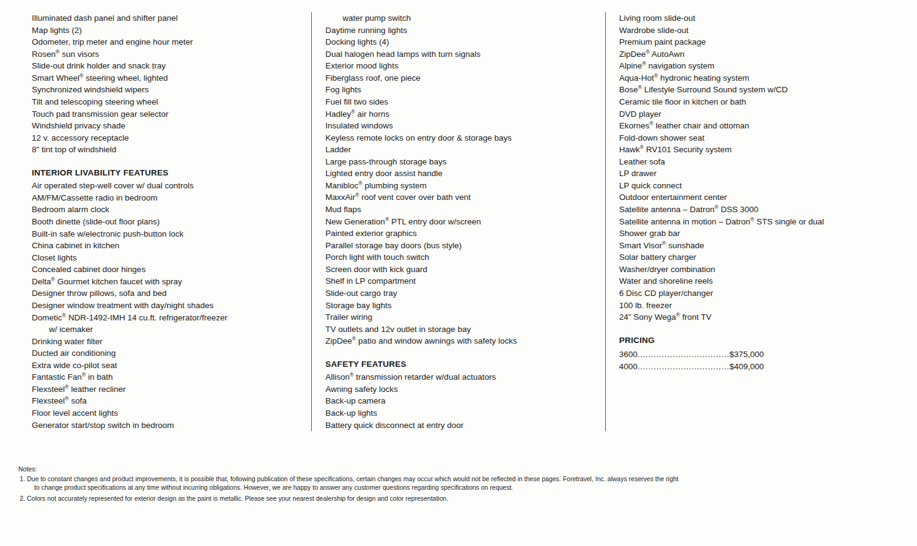Illuminated dash panel and shifter panel
Map lights (2)
Odometer, trip meter and engine hour meter
Rosen® sun visors
Slide-out drink holder and snack tray
Smart Wheel® steering wheel, lighted
Synchronized windshield wipers
Tilt and telescoping steering wheel
Touch pad transmission gear selector
Windshield privacy shade
12 v. accessory receptacle
8" tint top of windshield
INTERIOR LIVABILITY FEATURES
Air operated step-well cover w/ dual controls
AM/FM/Cassette radio in bedroom
Bedroom alarm clock
Booth dinette (slide-out floor plans)
Built-in safe w/electronic push-button lock
China cabinet in kitchen
Closet lights
Concealed cabinet door hinges
Delta® Gourmet kitchen faucet with spray
Designer throw pillows, sofa and bed
Designer window treatment with day/night shades
Dometic® NDR-1492-IMH 14 cu.ft. refrigerator/freezer
w/ icemaker
Drinking water filter
Ducted air conditioning
Extra wide co-pilot seat
Fantastic Fan® in bath
Flexsteel® leather recliner
Flexsteel® sofa
Floor level accent lights
Generator start/stop switch in bedroom
water pump switch
Daytime running lights
Docking lights (4)
Dual halogen head lamps with turn signals
Exterior mood lights
Fiberglass roof, one piece
Fog lights
Fuel fill two sides
Hadley® air horns
Insulated windows
Keyless remote locks on entry door & storage bays
Ladder
Large pass-through storage bays
Lighted entry door assist handle
Manibloc® plumbing system
MaxxAir® roof vent cover over bath vent
Mud flaps
New Generation® PTL entry door w/screen
Painted exterior graphics
Parallel storage bay doors (bus style)
Porch light with touch switch
Screen door with kick guard
Shelf in LP compartment
Slide-out cargo tray
Storage bay lights
Trailer wiring
TV outlets and 12v outlet in storage bay
ZipDee® patio and window awnings with safety locks
SAFETY FEATURES
Allison® transmission retarder w/dual actuators
Awning safety locks
Back-up camera
Back-up lights
Battery quick disconnect at entry door
Living room slide-out
Wardrobe slide-out
Premium paint package
ZipDee® AutoAwn
Alpine® navigation system
Aqua-Hot® hydronic heating system
Bose® Lifestyle Surround Sound system w/CD
Ceramic tile floor in kitchen or bath
DVD player
Ekornes® leather chair and ottoman
Fold-down shower seat
Hawk® RV101 Security system
Leather sofa
LP drawer
LP quick connect
Outdoor entertainment center
Satellite antenna – Datron® DSS 3000
Satellite antenna in motion – Datron® STS single or dual
Shower grab bar
Smart Visor® sunshade
Solar battery charger
Washer/dryer combination
Water and shoreline reels
6 Disc CD player/changer
100 lb. freezer
24" Sony Wega® front TV
PRICING
3600..................................$375,000
4000..................................$409,000
Notes:
Due to constant changes and product improvements, it is possible that, following publication of these specifications, certain changes may occur which would not be reflected in these pages. Foretravel, Inc. always reserves the right to change product specifications at any time without incurring obligations. However, we are happy to answer any customer questions regarding specifications on request.
Colors not accurately represented for exterior design as the paint is metallic. Please see your nearest dealership for design and color representation.